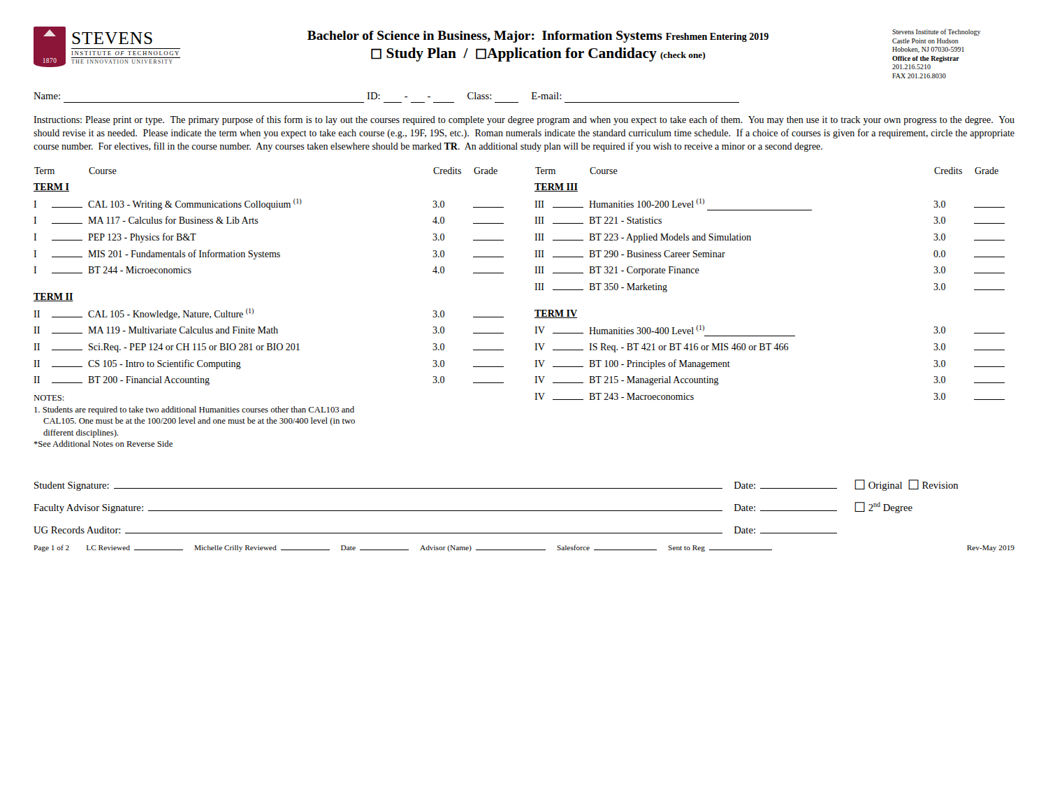1870
STEVENS
Institute of Technology
The Innovation University
Bachelor of Science in Business, Major: Information Systems Freshmen Entering 2019
☐ Study Plan / ☐Application for Candidacy (check one)
Stevens Institute of Technology
Castle Point on Hudson
Hoboken, NJ 07030-5991
Office of the Registrar
201.216.5210
FAX 201.216.8030
Name: ID: - - Class: E-mail:
Instructions: Please print or type. The primary purpose of this form is to lay out the courses required to complete your degree program and when you expect to take each of them. You may then use it to track your own progress to the degree. You should revise it as needed. Please indicate the term when you expect to take each course (e.g., 19F, 19S, etc.). Roman numerals indicate the standard curriculum time schedule. If a choice of courses is given for a requirement, circle the appropriate course number. For electives, fill in the course number. Any courses taken elsewhere should be marked TR. An additional study plan will be required if you wish to receive a minor or a second degree.
| Term | Course | Credits | Grade |
| --- | --- | --- | --- |
| TERM I |
| I | | CAL 103 - Writing & Communications Colloquium (1) | 3.0 | |
| I | | MA 117 - Calculus for Business & Lib Arts | 4.0 | |
| I | | PEP 123 - Physics for B&T | 3.0 | |
| I | | MIS 201 - Fundamentals of Information Systems | 3.0 | |
| I | | BT 244 - Microeconomics | 4.0 | |
| TERM II |
| II | | CAL 105 - Knowledge, Nature, Culture (1) | 3.0 | |
| II | | MA 119 - Multivariate Calculus and Finite Math | 3.0 | |
| II | | Sci.Req. - PEP 124 or CH 115 or BIO 281 or BIO 201 | 3.0 | |
| II | | CS 105 - Intro to Scientific Computing | 3.0 | |
| II | | BT 200 - Financial Accounting | 3.0 | |
NOTES:
1. Students are required to take two additional Humanities courses other than CAL103 and
CAL105. One must be at the 100/200 level and one must be at the 300/400 level (in two
different disciplines).
*See Additional Notes on Reverse Side
| Term | Course | Credits | Grade |
| --- | --- | --- | --- |
| TERM III |
| III | | Humanities 100-200 Level (1) | 3.0 | |
| III | | BT 221 - Statistics | 3.0 | |
| III | | BT 223 - Applied Models and Simulation | 3.0 | |
| III | | BT 290 - Business Career Seminar | 0.0 | |
| III | | BT 321 - Corporate Finance | 3.0 | |
| III | | BT 350 - Marketing | 3.0 | |
| TERM IV |
| IV | | Humanities 300-400 Level (1) | 3.0 | |
| IV | | IS Req. - BT 421 or BT 416 or MIS 460 or BT 466 | 3.0 | |
| IV | | BT 100 - Principles of Management | 3.0 | |
| IV | | BT 215 - Managerial Accounting | 3.0 | |
| IV | | BT 243 - Macroeconomics | 3.0 | |
Student Signature: Date: ☐ Original ☐ Revision
Faculty Advisor Signature: Date: ☐ 2nd Degree
UG Records Auditor: Date:
Page 1 of 2 LC Reviewed Michelle Crilly Reviewed Date Advisor (Name) Salesforce Sent to Reg Rev-May 2019